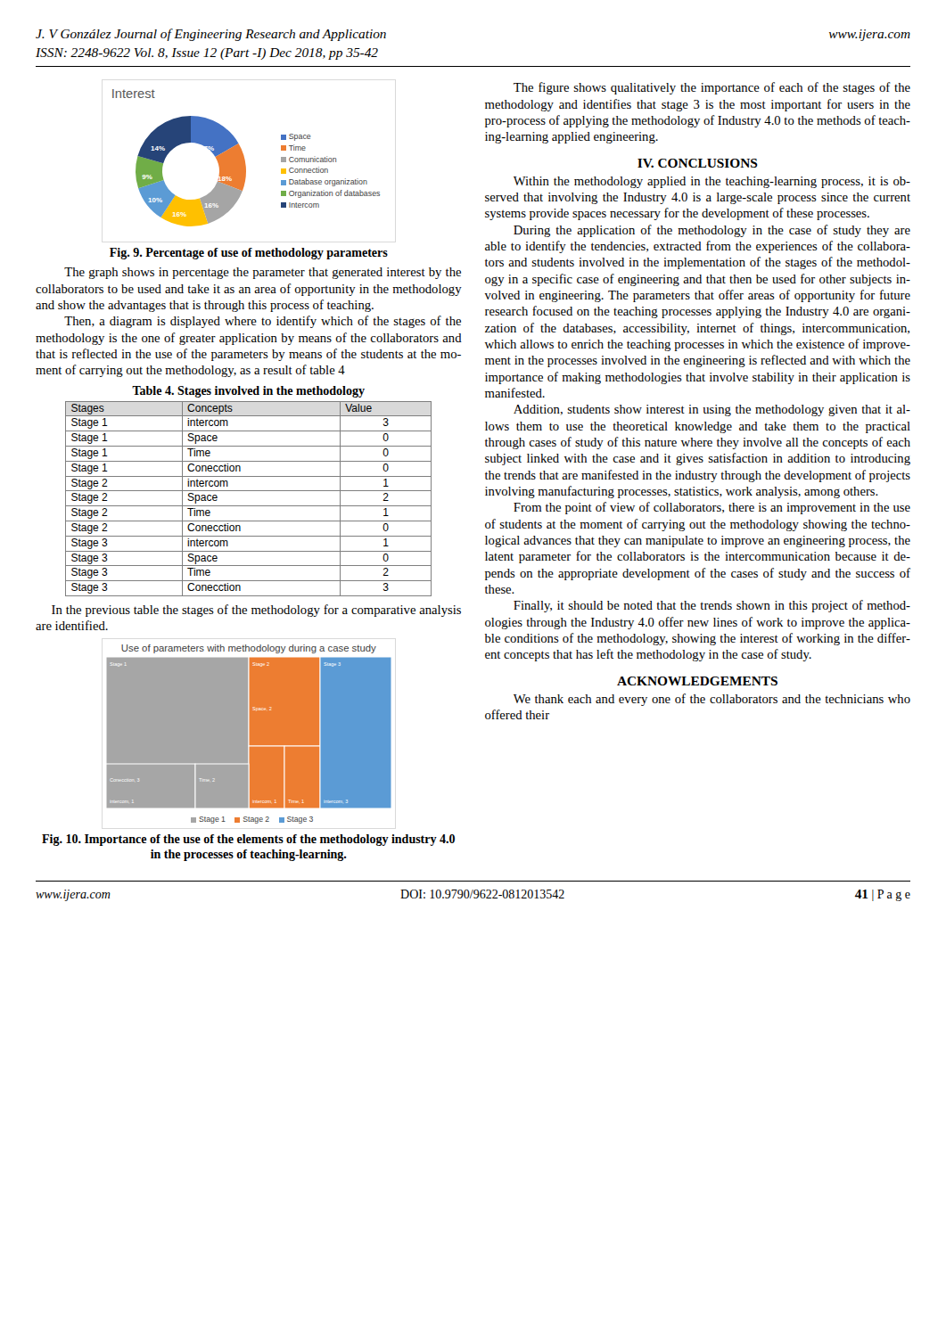J. V González Journal of Engineering Research and Application
www.ijera.com
ISSN: 2248-9622 Vol. 8, Issue 12 (Part -I) Dec 2018, pp 35-42
Interest
17% 18% 16% 16% 10% 9% 14%
Space
Time
Comunication
Connection
Database organization
Organization of databases
Intercom
Fig. 9. Percentage of use of methodology parameters
The graph shows in percentage the parameter that generated interest by the collaborators to be used and take it as an area of opportunity in the methodology and show the advantages that is through this process of teaching.
Then, a diagram is displayed where to identify which of the stages of the methodology is the one of greater application by means of the collaborators and that is reflected in the use of the parameters by means of the students at the moment of carrying out the methodology, as a result of table 4
Table 4. Stages involved in the methodology
| Stages | Concepts | Value |
| --- | --- | --- |
| Stage 1 | intercom | 3 |
| Stage 1 | Space | 0 |
| Stage 1 | Time | 0 |
| Stage 1 | Conecction | 0 |
| Stage 2 | intercom | 1 |
| Stage 2 | Space | 2 |
| Stage 2 | Time | 1 |
| Stage 2 | Conecction | 0 |
| Stage 3 | intercom | 1 |
| Stage 3 | Space | 0 |
| Stage 3 | Time | 2 |
| Stage 3 | Conecction | 3 |
In the previous table the stages of the methodology for a comparative analysis are identified.
Use of parameters with methodology during a case study
Stage 1 Stage 2 Stage 3 Space, 2 Conecction, 3 Time, 2 intercom, 1 intercom, 1 Time, 1 intercom, 3
Stage 1 Stage 2 Stage 3
Fig. 10. Importance of the use of the elements of the methodology industry 4.0 in the processes of teaching-learning.
The figure shows qualitatively the importance of each of the stages of the methodology and identifies that stage 3 is the most important for users in the pro-process of applying the methodology of Industry 4.0 to the methods of teaching-learning applied engineering.
IV. Conclusions
Within the methodology applied in the teaching-learning process, it is observed that involving the Industry 4.0 is a large-scale process since the current systems provide spaces necessary for the development of these processes.
During the application of the methodology in the case of study they are able to identify the tendencies, extracted from the experiences of the collaborators and students involved in the implementation of the stages of the methodology in a specific case of engineering and that then be used for other subjects involved in engineering. The parameters that offer areas of opportunity for future research focused on the teaching processes applying the Industry 4.0 are organization of the databases, accessibility, internet of things, intercommunication, which allows to enrich the teaching processes in which the existence of improvement in the processes involved in the engineering is reflected and with which the importance of making methodologies that involve stability in their application is manifested.
Addition, students show interest in using the methodology given that it allows them to use the theoretical knowledge and take them to the practical through cases of study of this nature where they involve all the concepts of each subject linked with the case and it gives satisfaction in addition to introducing the trends that are manifested in the industry through the development of projects involving manufacturing processes, statistics, work analysis, among others.
From the point of view of collaborators, there is an improvement in the use of students at the moment of carrying out the methodology showing the technological advances that they can manipulate to improve an engineering process, the latent parameter for the collaborators is the intercommunication because it depends on the appropriate development of the cases of study and the success of these.
Finally, it should be noted that the trends shown in this project of methodologies through the Industry 4.0 offer new lines of work to improve the applicable conditions of the methodology, showing the interest of working in the different concepts that has left the methodology in the case of study.
Acknowledgements
We thank each and every one of the collaborators and the technicians who offered their
www.ijera.com
DOI: 10.9790/9622-0812013542
41 | P a g e